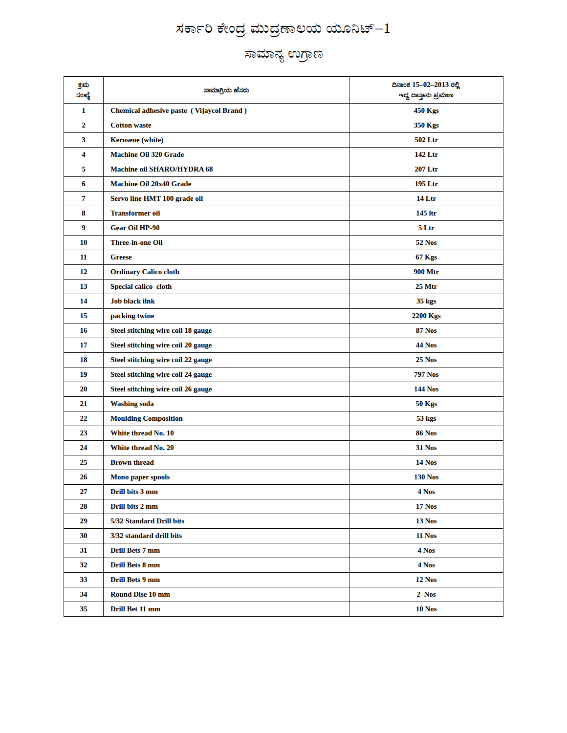ಸರ್ಕಾರಿ ಕೇಂದ್ರ ಮುದ್ರಣಾಲಯ ಯೂನಿಟ್–1
ಸಾಮಾನ್ಯ ಉಗ್ರಾಣ
| ಕ್ರಮ ಸಂಖ್ಯೆ | ಸಾಮಾಗ್ರಿಯ ಹೆಸರು | ದಿನಾಂಕ 15–02–2013 ರಲ್ಲಿ ಇದ್ದ ದಾಸ್ತಾನು ಪ್ರಮಾಣ |
| --- | --- | --- |
| 1 | Chemical adhesive paste ( Vijaycol Brand ) | 450 Kgs |
| 2 | Cotton waste | 350 Kgs |
| 3 | Kerosene (white) | 502 Ltr |
| 4 | Machine Oil 320 Grade | 142 Ltr |
| 5 | Machine oil SHARO/HYDRA 68 | 207 Ltr |
| 6 | Machine Oil 20x40 Grade | 195 Ltr |
| 7 | Servo line HMT 100 grade oil | 14 Ltr |
| 8 | Transformer oil | 145 ltr |
| 9 | Gear Oil HP-90 | 5 Ltr |
| 10 | Three-in-one Oil | 52 Nos |
| 11 | Greese | 67 Kgs |
| 12 | Ordinary Calico cloth | 900 Mtr |
| 13 | Special calico cloth | 25 Mtr |
| 14 | Job black ilnk | 35 kgs |
| 15 | packing twine | 2200 Kgs |
| 16 | Steel stitching wire coil 18 gauge | 87 Nos |
| 17 | Steel stitching wire coil 20 gauge | 44 Nos |
| 18 | Steel stitching wire coil 22 gauge | 25 Nos |
| 19 | Steel stitching wire coil 24 gauge | 797 Nos |
| 20 | Steel stitching wire coil 26 gauge | 144 Nos |
| 21 | Washing soda | 50 Kgs |
| 22 | Moulding Composition | 53 kgs |
| 23 | White thread No. 10 | 86 Nos |
| 24 | White thread No. 20 | 31 Nos |
| 25 | Brown thread | 14 Nos |
| 26 | Mono paper spools | 130 Nos |
| 27 | Drill bits 3 mm | 4 Nos |
| 28 | Drill bits 2 mm | 17 Nos |
| 29 | 5/32 Standard Drill bits | 13 Nos |
| 30 | 3/32 standard drill bits | 11 Nos |
| 31 | Drill Bets 7 mm | 4 Nos |
| 32 | Drill Bets 8 mm | 4 Nos |
| 33 | Drill Bets 9 mm | 12 Nos |
| 34 | Round Dise 10 mm | 2 Nos |
| 35 | Drill Bet 11 mm | 10 Nos |